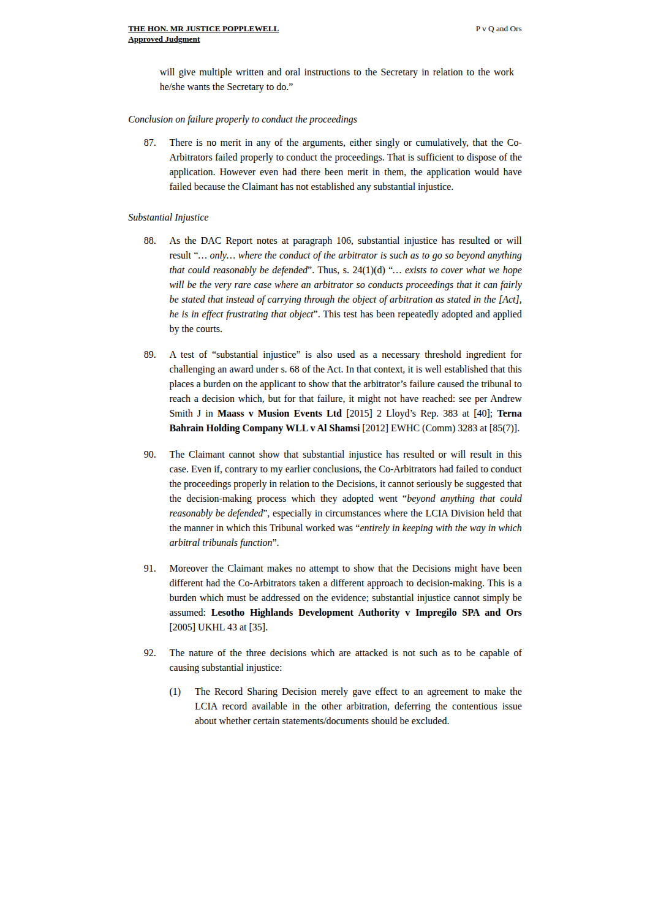THE HON. MR JUSTICE POPPLEWELL
Approved Judgment
P v Q and Ors
will give multiple written and oral instructions to the Secretary in relation to the work he/she wants the Secretary to do.”
Conclusion on failure properly to conduct the proceedings
87. There is no merit in any of the arguments, either singly or cumulatively, that the Co-Arbitrators failed properly to conduct the proceedings. That is sufficient to dispose of the application. However even had there been merit in them, the application would have failed because the Claimant has not established any substantial injustice.
Substantial Injustice
88. As the DAC Report notes at paragraph 106, substantial injustice has resulted or will result “… only… where the conduct of the arbitrator is such as to go so beyond anything that could reasonably be defended”. Thus, s. 24(1)(d) “… exists to cover what we hope will be the very rare case where an arbitrator so conducts proceedings that it can fairly be stated that instead of carrying through the object of arbitration as stated in the [Act], he is in effect frustrating that object”. This test has been repeatedly adopted and applied by the courts.
89. A test of “substantial injustice” is also used as a necessary threshold ingredient for challenging an award under s. 68 of the Act. In that context, it is well established that this places a burden on the applicant to show that the arbitrator’s failure caused the tribunal to reach a decision which, but for that failure, it might not have reached: see per Andrew Smith J in Maass v Musion Events Ltd [2015] 2 Lloyd’s Rep. 383 at [40]; Terna Bahrain Holding Company WLL v Al Shamsi [2012] EWHC (Comm) 3283 at [85(7)].
90. The Claimant cannot show that substantial injustice has resulted or will result in this case. Even if, contrary to my earlier conclusions, the Co-Arbitrators had failed to conduct the proceedings properly in relation to the Decisions, it cannot seriously be suggested that the decision-making process which they adopted went “beyond anything that could reasonably be defended”, especially in circumstances where the LCIA Division held that the manner in which this Tribunal worked was “entirely in keeping with the way in which arbitral tribunals function”.
91. Moreover the Claimant makes no attempt to show that the Decisions might have been different had the Co-Arbitrators taken a different approach to decision-making. This is a burden which must be addressed on the evidence; substantial injustice cannot simply be assumed: Lesotho Highlands Development Authority v Impregilo SPA and Ors [2005] UKHL 43 at [35].
92. The nature of the three decisions which are attacked is not such as to be capable of causing substantial injustice:
(1) The Record Sharing Decision merely gave effect to an agreement to make the LCIA record available in the other arbitration, deferring the contentious issue about whether certain statements/documents should be excluded.